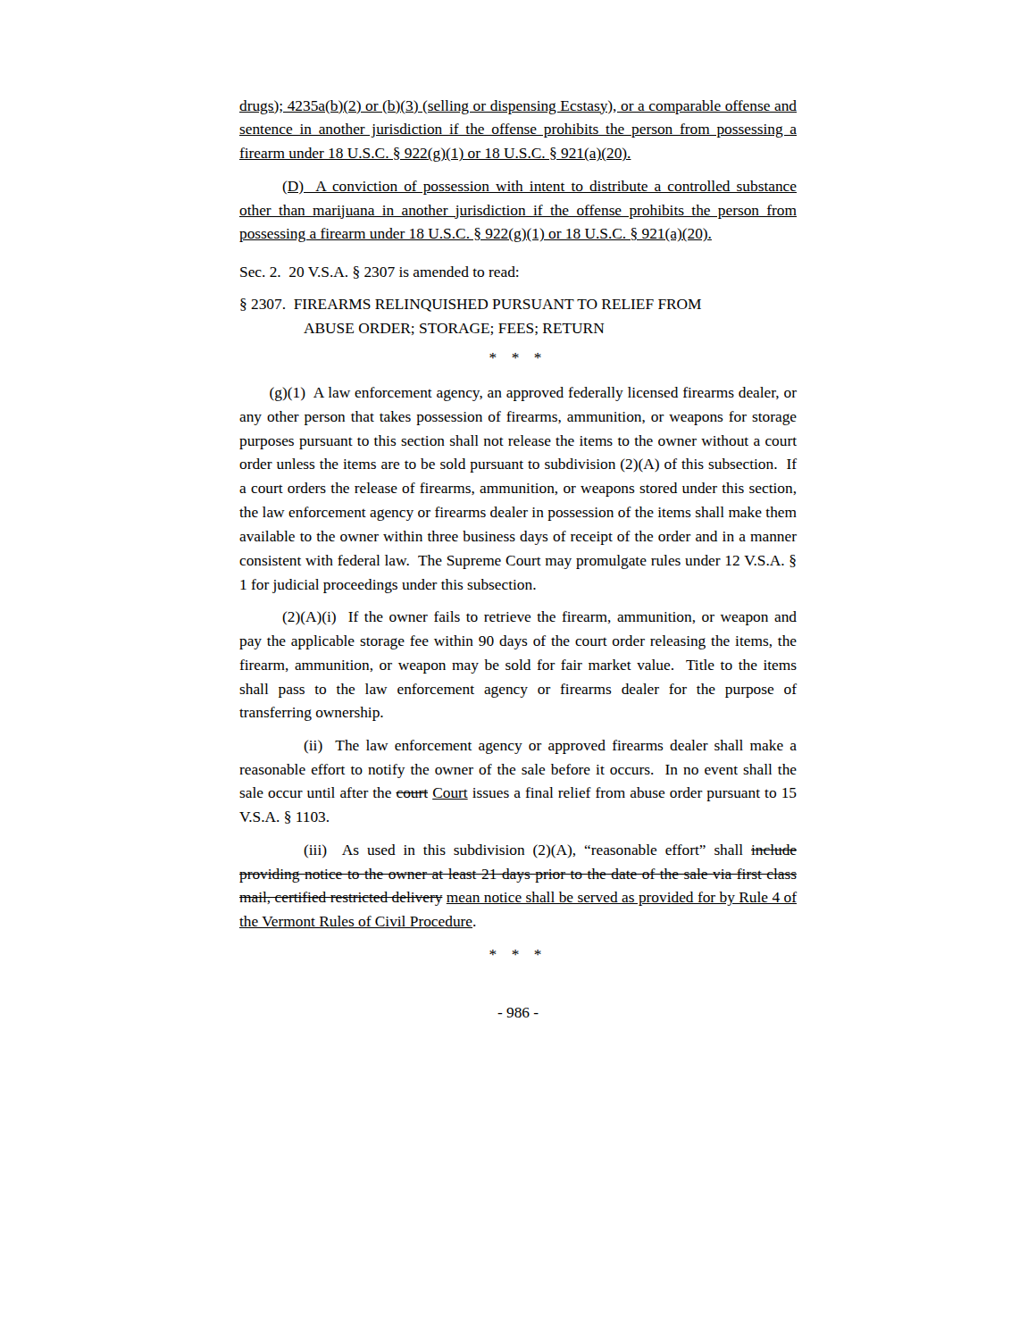drugs); 4235a(b)(2) or (b)(3) (selling or dispensing Ecstasy), or a comparable offense and sentence in another jurisdiction if the offense prohibits the person from possessing a firearm under 18 U.S.C. § 922(g)(1) or 18 U.S.C. § 921(a)(20).
(D) A conviction of possession with intent to distribute a controlled substance other than marijuana in another jurisdiction if the offense prohibits the person from possessing a firearm under 18 U.S.C. § 922(g)(1) or 18 U.S.C. § 921(a)(20).
Sec. 2. 20 V.S.A. § 2307 is amended to read:
§ 2307. FIREARMS RELINQUISHED PURSUANT TO RELIEF FROM
ABUSE ORDER; STORAGE; FEES; RETURN
* * *
(g)(1) A law enforcement agency, an approved federally licensed firearms dealer, or any other person that takes possession of firearms, ammunition, or weapons for storage purposes pursuant to this section shall not release the items to the owner without a court order unless the items are to be sold pursuant to subdivision (2)(A) of this subsection. If a court orders the release of firearms, ammunition, or weapons stored under this section, the law enforcement agency or firearms dealer in possession of the items shall make them available to the owner within three business days of receipt of the order and in a manner consistent with federal law. The Supreme Court may promulgate rules under 12 V.S.A. § 1 for judicial proceedings under this subsection.
(2)(A)(i) If the owner fails to retrieve the firearm, ammunition, or weapon and pay the applicable storage fee within 90 days of the court order releasing the items, the firearm, ammunition, or weapon may be sold for fair market value. Title to the items shall pass to the law enforcement agency or firearms dealer for the purpose of transferring ownership.
(ii) The law enforcement agency or approved firearms dealer shall make a reasonable effort to notify the owner of the sale before it occurs. In no event shall the sale occur until after the court Court issues a final relief from abuse order pursuant to 15 V.S.A. § 1103.
(iii) As used in this subdivision (2)(A), “reasonable effort” shall include providing notice to the owner at least 21 days prior to the date of the sale via first class mail, certified restricted delivery mean notice shall be served as provided for by Rule 4 of the Vermont Rules of Civil Procedure.
* * *
- 986 -